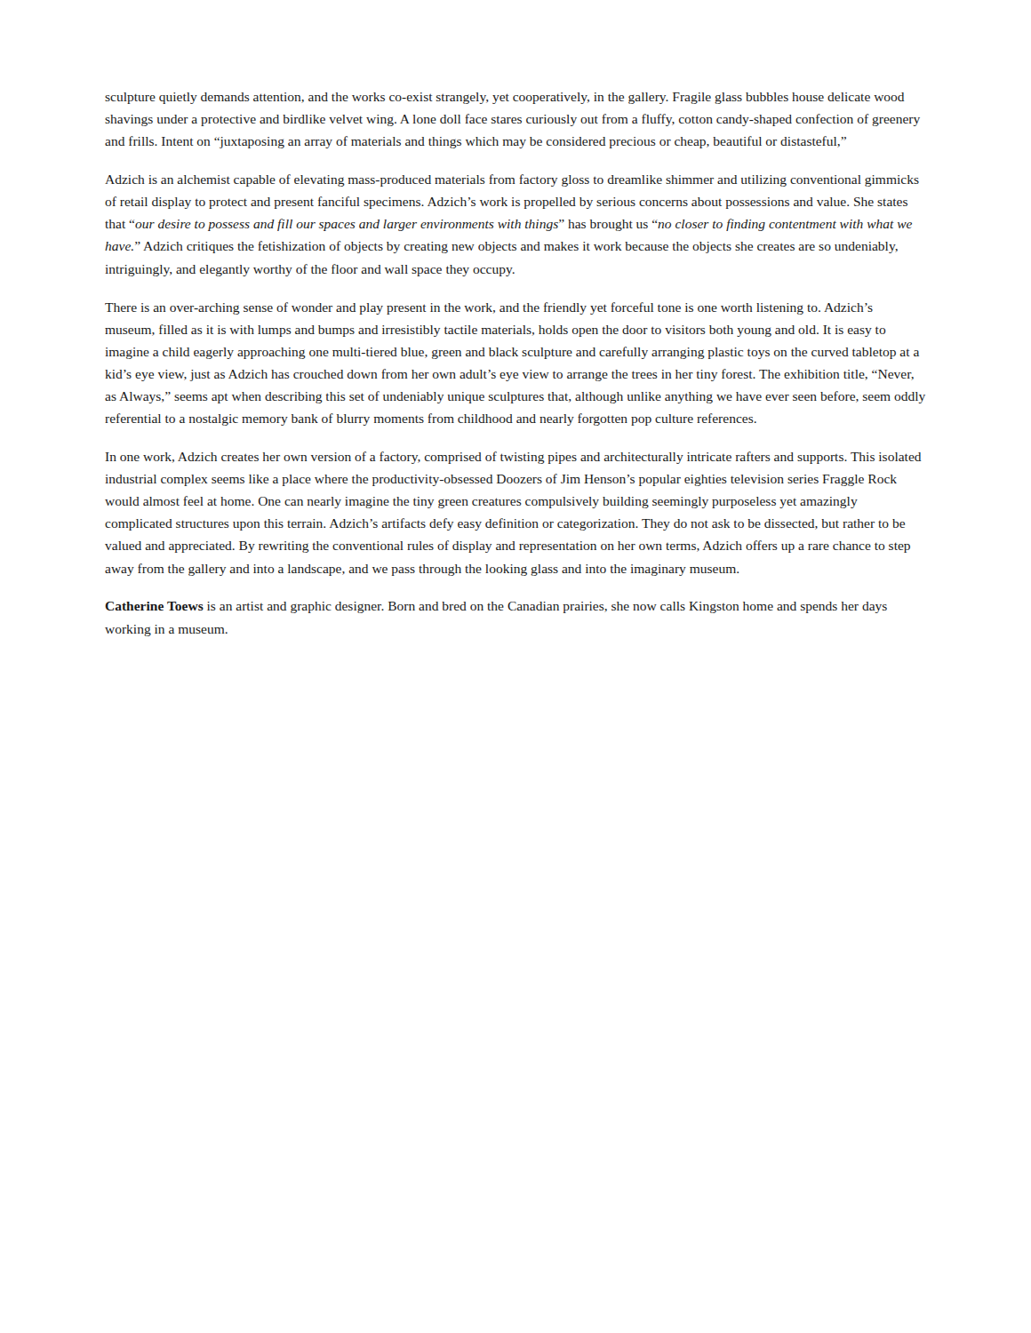sculpture quietly demands attention, and the works co-exist strangely, yet cooperatively, in the gallery. Fragile glass bubbles house delicate wood shavings under a protective and birdlike velvet wing. A lone doll face stares curiously out from a fluffy, cotton candy-shaped confection of greenery and frills. Intent on “juxtaposing an array of materials and things which may be considered precious or cheap, beautiful or distasteful,”
Adzich is an alchemist capable of elevating mass-produced materials from factory gloss to dreamlike shimmer and utilizing conventional gimmicks of retail display to protect and present fanciful specimens. Adzich’s work is propelled by serious concerns about possessions and value. She states that “our desire to possess and fill our spaces and larger environments with things” has brought us “no closer to finding contentment with what we have.” Adzich critiques the fetishization of objects by creating new objects and makes it work because the objects she creates are so undeniably, intriguingly, and elegantly worthy of the floor and wall space they occupy.
There is an over-arching sense of wonder and play present in the work, and the friendly yet forceful tone is one worth listening to. Adzich’s museum, filled as it is with lumps and bumps and irresistibly tactile materials, holds open the door to visitors both young and old. It is easy to imagine a child eagerly approaching one multi-tiered blue, green and black sculpture and carefully arranging plastic toys on the curved tabletop at a kid’s eye view, just as Adzich has crouched down from her own adult’s eye view to arrange the trees in her tiny forest. The exhibition title, “Never, as Always,” seems apt when describing this set of undeniably unique sculptures that, although unlike anything we have ever seen before, seem oddly referential to a nostalgic memory bank of blurry moments from childhood and nearly forgotten pop culture references.
In one work, Adzich creates her own version of a factory, comprised of twisting pipes and architecturally intricate rafters and supports. This isolated industrial complex seems like a place where the productivity-obsessed Doozers of Jim Henson’s popular eighties television series Fraggle Rock would almost feel at home. One can nearly imagine the tiny green creatures compulsively building seemingly purposeless yet amazingly complicated structures upon this terrain. Adzich’s artifacts defy easy definition or categorization. They do not ask to be dissected, but rather to be valued and appreciated. By rewriting the conventional rules of display and representation on her own terms, Adzich offers up a rare chance to step away from the gallery and into a landscape, and we pass through the looking glass and into the imaginary museum.
Catherine Toews is an artist and graphic designer. Born and bred on the Canadian prairies, she now calls Kingston home and spends her days working in a museum.